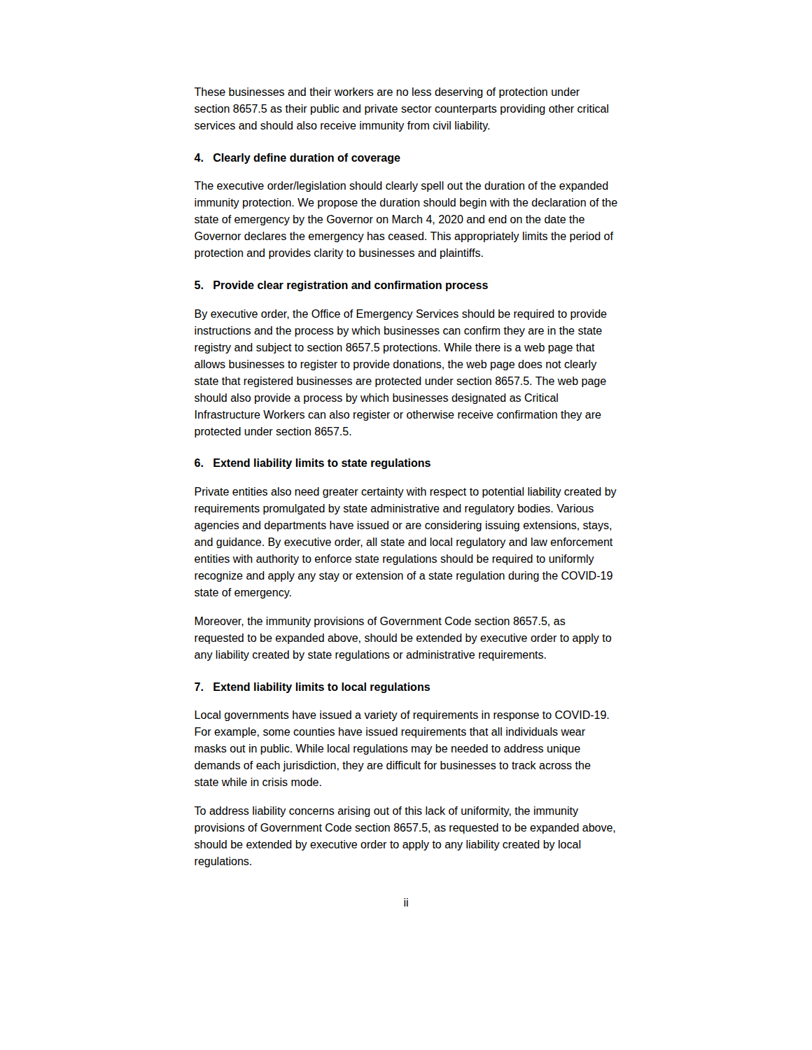These businesses and their workers are no less deserving of protection under section 8657.5 as their public and private sector counterparts providing other critical services and should also receive immunity from civil liability.
4. Clearly define duration of coverage
The executive order/legislation should clearly spell out the duration of the expanded immunity protection. We propose the duration should begin with the declaration of the state of emergency by the Governor on March 4, 2020 and end on the date the Governor declares the emergency has ceased. This appropriately limits the period of protection and provides clarity to businesses and plaintiffs.
5. Provide clear registration and confirmation process
By executive order, the Office of Emergency Services should be required to provide instructions and the process by which businesses can confirm they are in the state registry and subject to section 8657.5 protections. While there is a web page that allows businesses to register to provide donations, the web page does not clearly state that registered businesses are protected under section 8657.5. The web page should also provide a process by which businesses designated as Critical Infrastructure Workers can also register or otherwise receive confirmation they are protected under section 8657.5.
6. Extend liability limits to state regulations
Private entities also need greater certainty with respect to potential liability created by requirements promulgated by state administrative and regulatory bodies. Various agencies and departments have issued or are considering issuing extensions, stays, and guidance. By executive order, all state and local regulatory and law enforcement entities with authority to enforce state regulations should be required to uniformly recognize and apply any stay or extension of a state regulation during the COVID-19 state of emergency.
Moreover, the immunity provisions of Government Code section 8657.5, as requested to be expanded above, should be extended by executive order to apply to any liability created by state regulations or administrative requirements.
7. Extend liability limits to local regulations
Local governments have issued a variety of requirements in response to COVID-19. For example, some counties have issued requirements that all individuals wear masks out in public. While local regulations may be needed to address unique demands of each jurisdiction, they are difficult for businesses to track across the state while in crisis mode.
To address liability concerns arising out of this lack of uniformity, the immunity provisions of Government Code section 8657.5, as requested to be expanded above, should be extended by executive order to apply to any liability created by local regulations.
ii